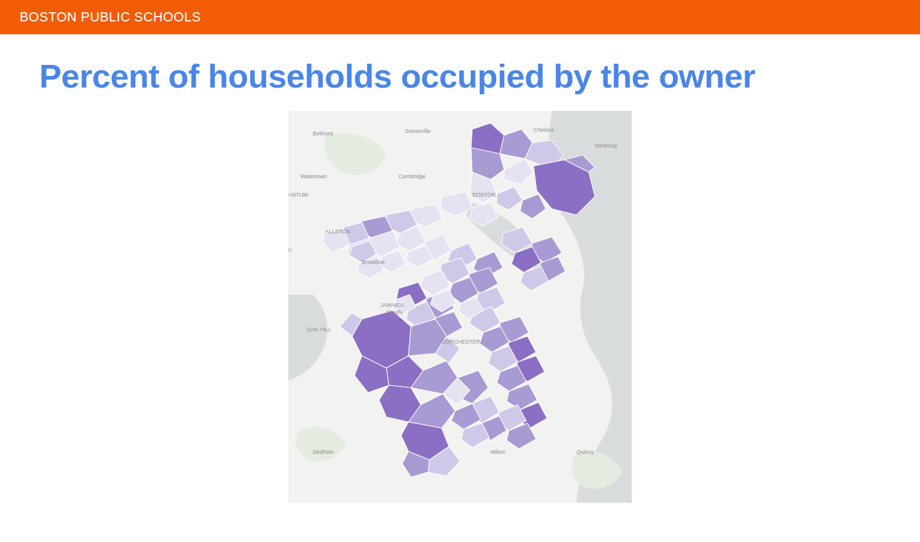Boston Public Schools
Percent of households occupied by the owner
Choropleth map of Boston showing percent of households occupied by the owner A map of Boston and surrounding towns. Census tracts are shaded in purple tones; darker purple indicates a higher percent of owner-occupied households. Surrounding municipalities labeled include Belmont, Somerville, Chelsea, Winthrop, Watertown, Cambridge, Brookline, Oak Hill, Dedham, Milton, and Quincy. Belmont Somerville Chelsea Winthrop Watertown Cambridge ANTUM BOSTON ALLSTON Brookline n JAMAICA PLAIN OAK HILL DORCHESTER Dedham Milton Quincy
Choropleth map of Boston: percent of households occupied by the owner, by census tract.